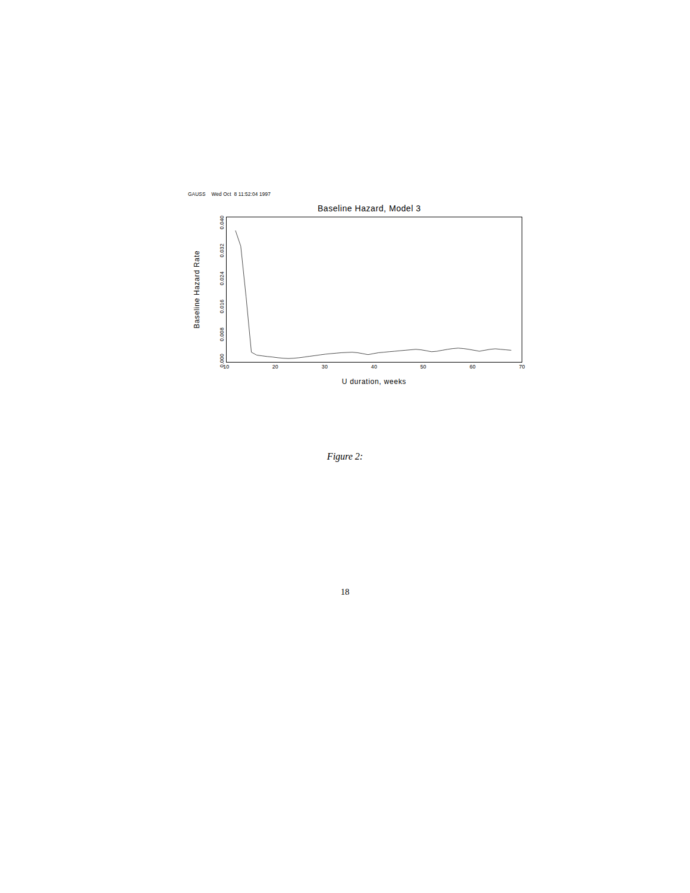GAUSS Wed Oct 8 11:52:04 1997
Baseline Hazard, Model 3
Baseline Hazard Rate
0.040 0.032 0.024 0.016 0.008 0.000
10 20 30 40 50 60 70
U duration, weeks
Figure 2:
18